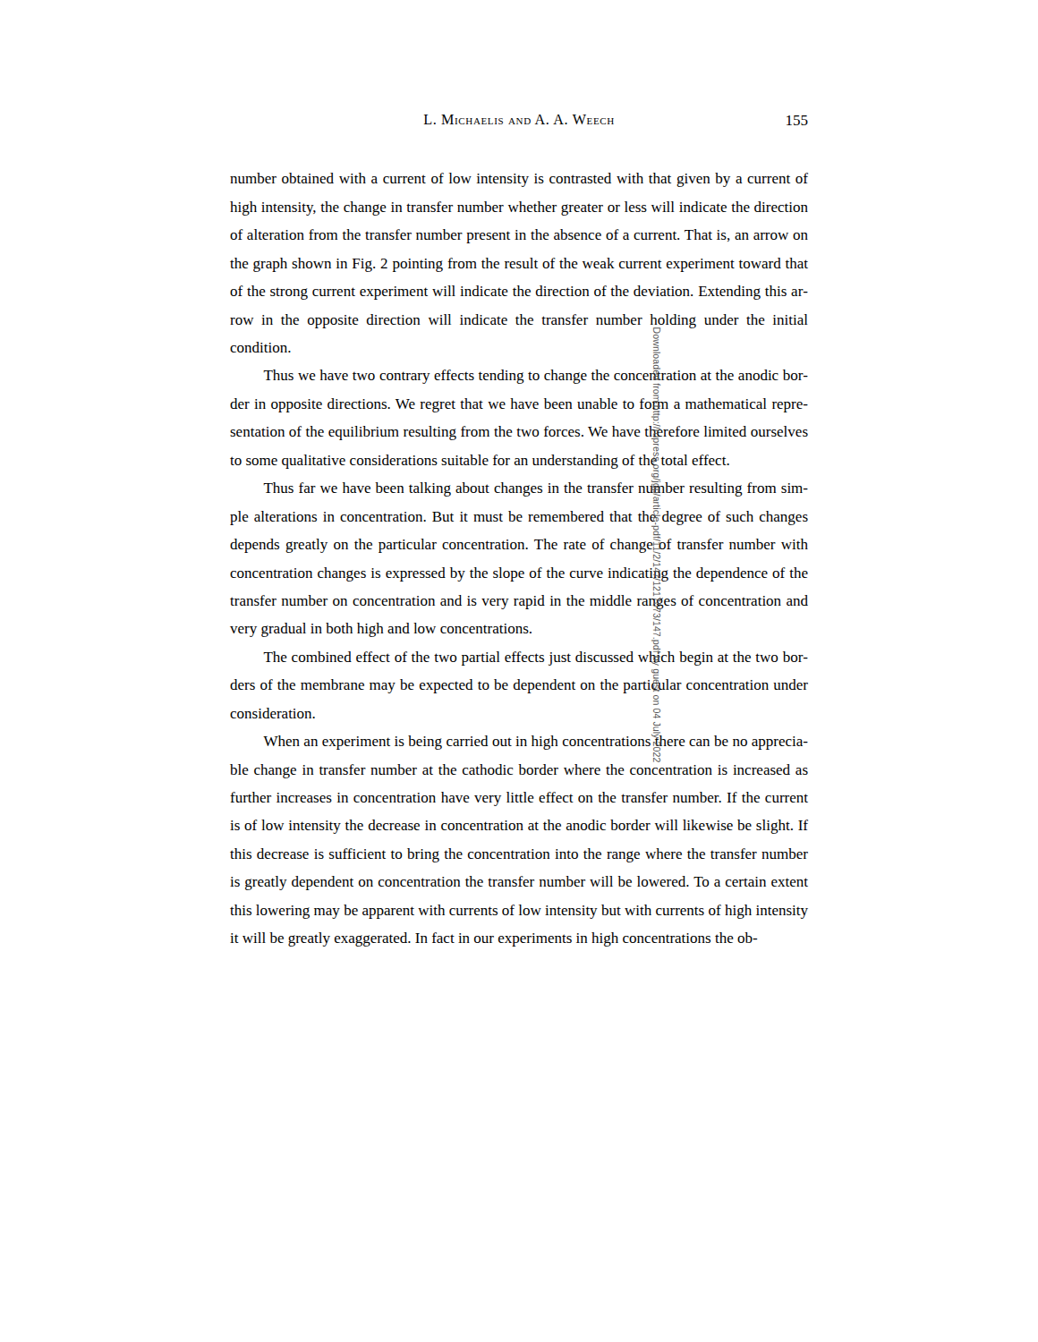L. Michaelis and A. A. Weech 155
number obtained with a current of low intensity is contrasted with that given by a current of high intensity, the change in transfer number whether greater or less will indicate the direction of alteration from the transfer number present in the absence of a current. That is, an arrow on the graph shown in Fig. 2 pointing from the result of the weak current experiment toward that of the strong current experiment will indicate the direction of the deviation. Extending this arrow in the opposite direction will indicate the transfer number holding under the initial condition.
Thus we have two contrary effects tending to change the concentration at the anodic border in opposite directions. We regret that we have been unable to form a mathematical representation of the equilibrium resulting from the two forces. We have therefore limited ourselves to some qualitative considerations suitable for an understanding of the total effect.
Thus far we have been talking about changes in the transfer number resulting from simple alterations in concentration. But it must be remembered that the degree of such changes depends greatly on the particular concentration. The rate of change of transfer number with concentration changes is expressed by the slope of the curve indicating the dependence of the transfer number on concentration and is very rapid in the middle ranges of concentration and very gradual in both high and low concentrations.
The combined effect of the two partial effects just discussed which begin at the two borders of the membrane may be expected to be dependent on the particular concentration under consideration.
When an experiment is being carried out in high concentrations there can be no appreciable change in transfer number at the cathodic border where the concentration is increased as further increases in concentration have very little effect on the transfer number. If the current is of low intensity the decrease in concentration at the anodic border will likewise be slight. If this decrease is sufficient to bring the concentration into the range where the transfer number is greatly dependent on concentration the transfer number will be lowered. To a certain extent this lowering may be apparent with currents of low intensity but with currents of high intensity it will be greatly exaggerated. In fact in our experiments in high concentrations the ob-
Downloaded from http://rupress.org/jgp/article-pdf/11/2/147/1217073/147.pdf by guest on 04 July 2022